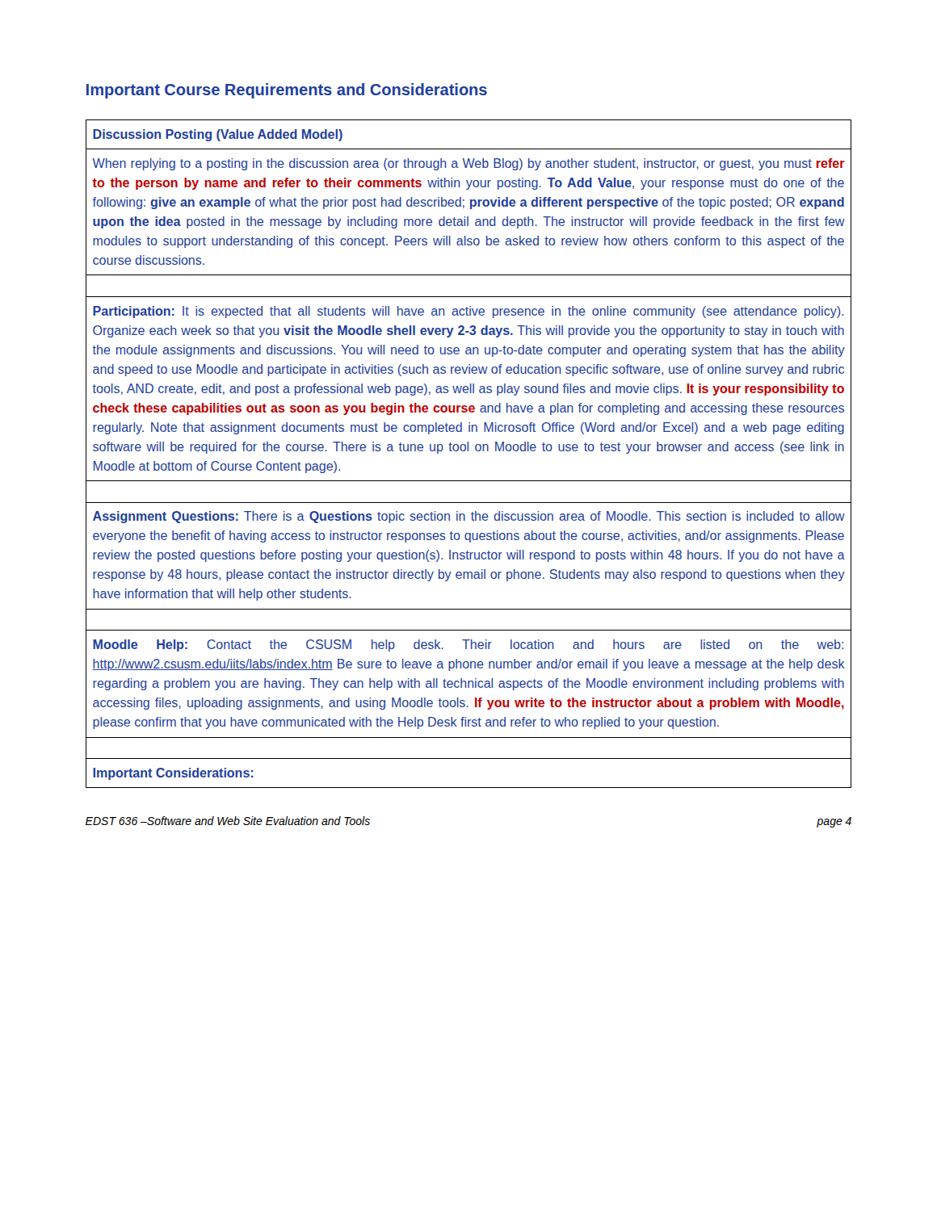Important Course Requirements and Considerations
| Discussion Posting (Value Added Model) |
| When replying to a posting in the discussion area (or through a Web Blog) by another student, instructor, or guest, you must refer to the person by name and refer to their comments within your posting. To Add Value , your response must do one of the following: give an example of what the prior post had described; provide a different perspective of the topic posted; OR expand upon the idea posted in the message by including more detail and depth. The instructor will provide feedback in the first few modules to support understanding of this concept. Peers will also be asked to review how others conform to this aspect of the course discussions. |
| Participation: It is expected that all students will have an active presence in the online community (see attendance policy). Organize each week so that you visit the Moodle shell every 2-3 days. This will provide you the opportunity to stay in touch with the module assignments and discussions. You will need to use an up-to-date computer and operating system that has the ability and speed to use Moodle and participate in activities (such as review of education specific software, use of online survey and rubric tools, AND create, edit, and post a professional web page), as well as play sound files and movie clips. It is your responsibility to check these capabilities out as soon as you begin the course and have a plan for completing and accessing these resources regularly. Note that assignment documents must be completed in Microsoft Office (Word and/or Excel) and a web page editing software will be required for the course. There is a tune up tool on Moodle to use to test your browser and access (see link in Moodle at bottom of Course Content page). |
| Assignment Questions: There is a Questions topic section in the discussion area of Moodle. This section is included to allow everyone the benefit of having access to instructor responses to questions about the course, activities, and/or assignments. Please review the posted questions before posting your question(s). Instructor will respond to posts within 48 hours. If you do not have a response by 48 hours, please contact the instructor directly by email or phone. Students may also respond to questions when they have information that will help other students. |
| Moodle Help: Contact the CSUSM help desk. Their location and hours are listed on the web: http://www2.csusm.edu/iits/labs/index.htm Be sure to leave a phone number and/or email if you leave a message at the help desk regarding a problem you are having. They can help with all technical aspects of the Moodle environment including problems with accessing files, uploading assignments, and using Moodle tools. If you write to the instructor about a problem with Moodle, please confirm that you have communicated with the Help Desk first and refer to who replied to your question. |
| Important Considerations: |
EDST 636 –Software and Web Site Evaluation and Tools page 4